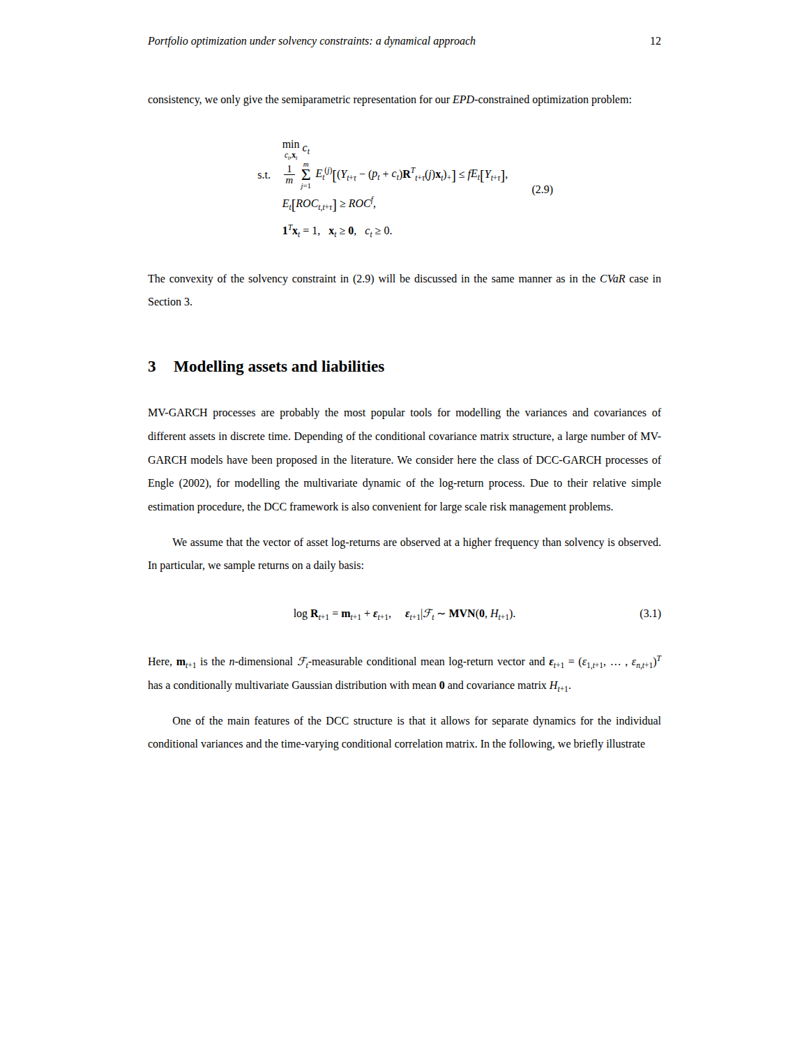Portfolio optimization under solvency constraints: a dynamical approach 12
consistency, we only give the semiparametric representation for our EPD-constrained optimization problem:
| | min c t , x t c t |
| s.t. | 1 m m Σ j =1 E t ( j ) [ ( Y t + τ − ( p t + c t ) R T t + τ ( j ) x t ) + ] ≤ f E t [ Y t + τ ] , |
| | E t [ ROC t , t + τ ] ≥ ROC f , |
| | 1 T x t = 1, x t ≥ 0 , c t ≥ 0. |
(2.9)
The convexity of the solvency constraint in (2.9) will be discussed in the same manner as in the CVaR case in Section 3.
3 Modelling assets and liabilities
MV-GARCH processes are probably the most popular tools for modelling the variances and covariances of different assets in discrete time. Depending of the conditional covariance matrix structure, a large number of MV-GARCH models have been proposed in the literature. We consider here the class of DCC-GARCH processes of Engle (2002), for modelling the multivariate dynamic of the log-return process. Due to their relative simple estimation procedure, the DCC framework is also convenient for large scale risk management problems.
We assume that the vector of asset log-returns are observed at a higher frequency than solvency is observed. In particular, we sample returns on a daily basis:
log Rt+1 = mt+1 + εt+1, εt+1|ℱt ∼ MVN(0, Ht+1). (3.1)
Here, mt+1 is the n-dimensional ℱt-measurable conditional mean log-return vector and εt+1 = (ε1,t+1, … , εn,t+1)T has a conditionally multivariate Gaussian distribution with mean 0 and covariance matrix Ht+1.
One of the main features of the DCC structure is that it allows for separate dynamics for the individual conditional variances and the time-varying conditional correlation matrix. In the following, we briefly illustrate